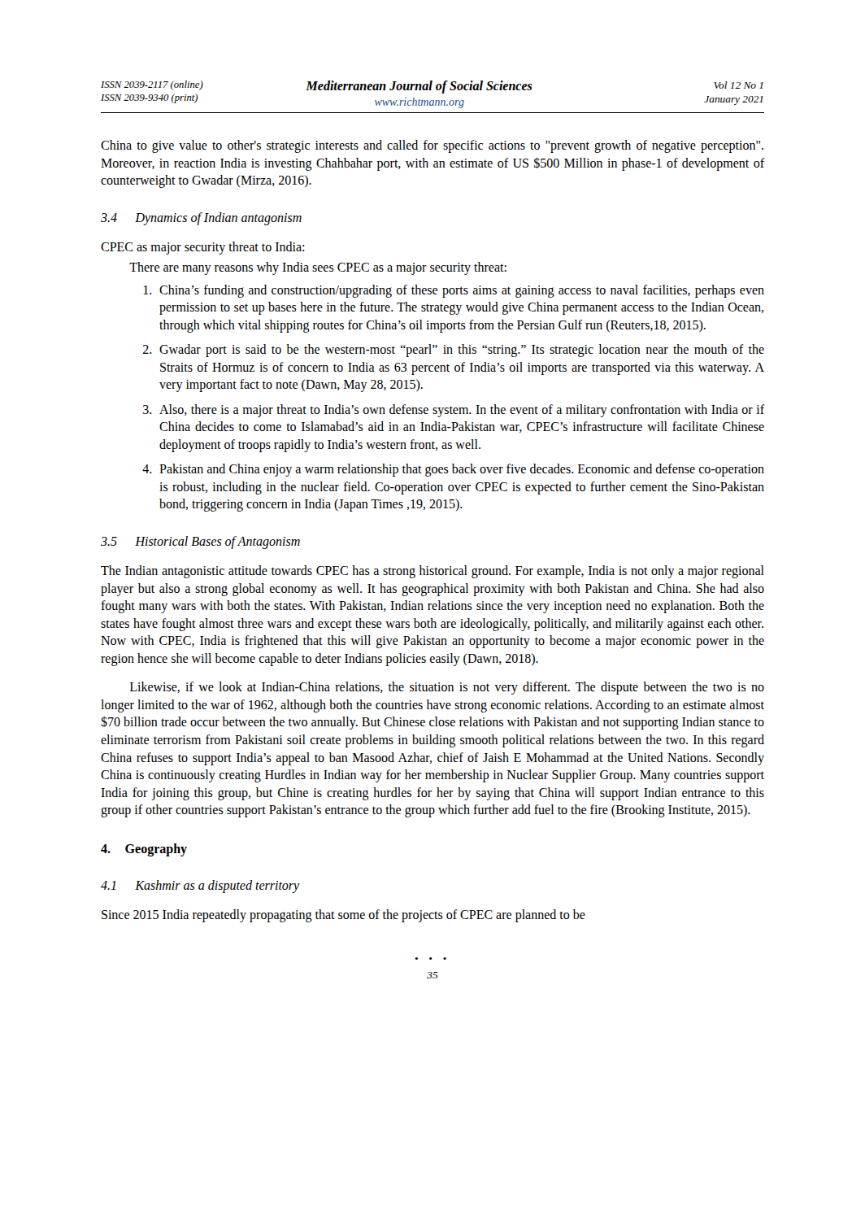| ISSN 2039-2117 (online) ISSN 2039-9340 (print) | Mediterranean Journal of Social Sciences www.richtmann.org | Vol 12 No 1 January 2021 |
China to give value to other's strategic interests and called for specific actions to "prevent growth of negative perception". Moreover, in reaction India is investing Chahbahar port, with an estimate of US $500 Million in phase-1 of development of counterweight to Gwadar (Mirza, 2016).
3.4 Dynamics of Indian antagonism
CPEC as major security threat to India:
There are many reasons why India sees CPEC as a major security threat:
China’s funding and construction/upgrading of these ports aims at gaining access to naval facilities, perhaps even permission to set up bases here in the future. The strategy would give China permanent access to the Indian Ocean, through which vital shipping routes for China’s oil imports from the Persian Gulf run (Reuters,18, 2015).
Gwadar port is said to be the western-most “pearl” in this “string.” Its strategic location near the mouth of the Straits of Hormuz is of concern to India as 63 percent of India’s oil imports are transported via this waterway. A very important fact to note (Dawn, May 28, 2015).
Also, there is a major threat to India’s own defense system. In the event of a military confrontation with India or if China decides to come to Islamabad’s aid in an India-Pakistan war, CPEC’s infrastructure will facilitate Chinese deployment of troops rapidly to India’s western front, as well.
Pakistan and China enjoy a warm relationship that goes back over five decades. Economic and defense co-operation is robust, including in the nuclear field. Co-operation over CPEC is expected to further cement the Sino-Pakistan bond, triggering concern in India (Japan Times ,19, 2015).
3.5 Historical Bases of Antagonism
The Indian antagonistic attitude towards CPEC has a strong historical ground. For example, India is not only a major regional player but also a strong global economy as well. It has geographical proximity with both Pakistan and China. She had also fought many wars with both the states. With Pakistan, Indian relations since the very inception need no explanation. Both the states have fought almost three wars and except these wars both are ideologically, politically, and militarily against each other. Now with CPEC, India is frightened that this will give Pakistan an opportunity to become a major economic power in the region hence she will become capable to deter Indians policies easily (Dawn, 2018).
Likewise, if we look at Indian-China relations, the situation is not very different. The dispute between the two is no longer limited to the war of 1962, although both the countries have strong economic relations. According to an estimate almost $70 billion trade occur between the two annually. But Chinese close relations with Pakistan and not supporting Indian stance to eliminate terrorism from Pakistani soil create problems in building smooth political relations between the two. In this regard China refuses to support India’s appeal to ban Masood Azhar, chief of Jaish E Mohammad at the United Nations. Secondly China is continuously creating Hurdles in Indian way for her membership in Nuclear Supplier Group. Many countries support India for joining this group, but Chine is creating hurdles for her by saying that China will support Indian entrance to this group if other countries support Pakistan’s entrance to the group which further add fuel to the fire (Brooking Institute, 2015).
4. Geography
4.1 Kashmir as a disputed territory
Since 2015 India repeatedly propagating that some of the projects of CPEC are planned to be
• • • 35